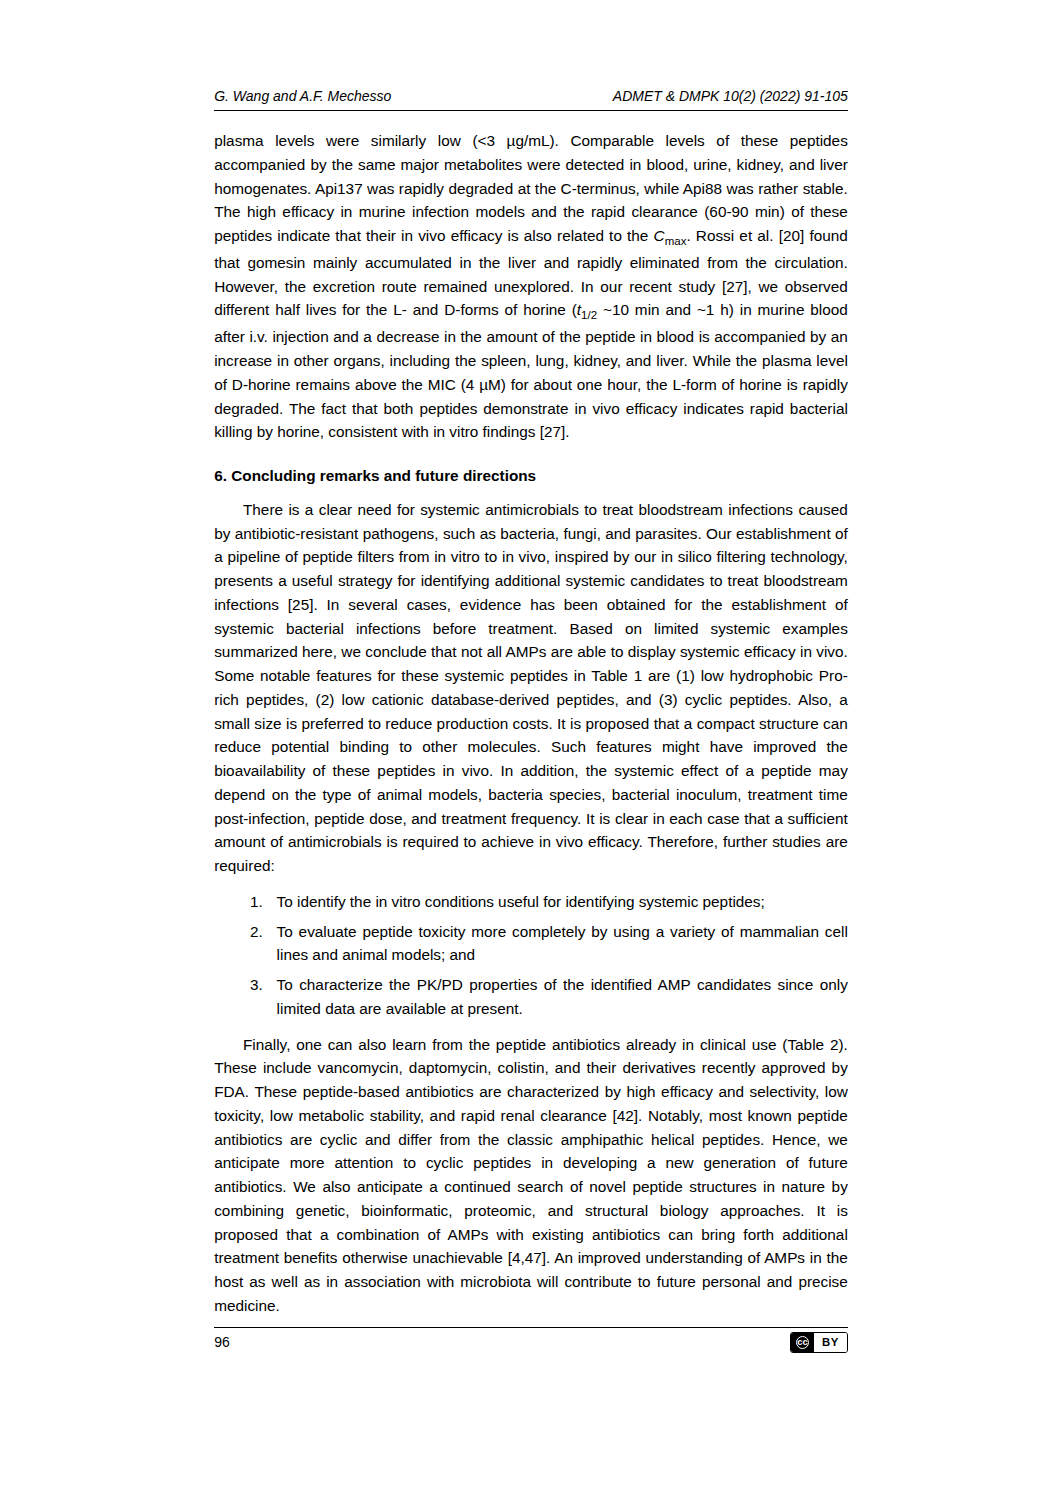G. Wang and A.F. Mechesso ADMET & DMPK 10(2) (2022) 91-105
plasma levels were similarly low (<3 µg/mL). Comparable levels of these peptides accompanied by the same major metabolites were detected in blood, urine, kidney, and liver homogenates. Api137 was rapidly degraded at the C-terminus, while Api88 was rather stable. The high efficacy in murine infection models and the rapid clearance (60-90 min) of these peptides indicate that their in vivo efficacy is also related to the Cmax. Rossi et al. [20] found that gomesin mainly accumulated in the liver and rapidly eliminated from the circulation. However, the excretion route remained unexplored. In our recent study [27], we observed different half lives for the L- and D-forms of horine (t1/2 ~10 min and ~1 h) in murine blood after i.v. injection and a decrease in the amount of the peptide in blood is accompanied by an increase in other organs, including the spleen, lung, kidney, and liver. While the plasma level of D-horine remains above the MIC (4 µM) for about one hour, the L-form of horine is rapidly degraded. The fact that both peptides demonstrate in vivo efficacy indicates rapid bacterial killing by horine, consistent with in vitro findings [27].
6. Concluding remarks and future directions
There is a clear need for systemic antimicrobials to treat bloodstream infections caused by antibiotic-resistant pathogens, such as bacteria, fungi, and parasites. Our establishment of a pipeline of peptide filters from in vitro to in vivo, inspired by our in silico filtering technology, presents a useful strategy for identifying additional systemic candidates to treat bloodstream infections [25]. In several cases, evidence has been obtained for the establishment of systemic bacterial infections before treatment. Based on limited systemic examples summarized here, we conclude that not all AMPs are able to display systemic efficacy in vivo. Some notable features for these systemic peptides in Table 1 are (1) low hydrophobic Pro-rich peptides, (2) low cationic database-derived peptides, and (3) cyclic peptides. Also, a small size is preferred to reduce production costs. It is proposed that a compact structure can reduce potential binding to other molecules. Such features might have improved the bioavailability of these peptides in vivo. In addition, the systemic effect of a peptide may depend on the type of animal models, bacteria species, bacterial inoculum, treatment time post-infection, peptide dose, and treatment frequency. It is clear in each case that a sufficient amount of antimicrobials is required to achieve in vivo efficacy. Therefore, further studies are required:
To identify the in vitro conditions useful for identifying systemic peptides;
To evaluate peptide toxicity more completely by using a variety of mammalian cell lines and animal models; and
To characterize the PK/PD properties of the identified AMP candidates since only limited data are available at present.
Finally, one can also learn from the peptide antibiotics already in clinical use (Table 2). These include vancomycin, daptomycin, colistin, and their derivatives recently approved by FDA. These peptide-based antibiotics are characterized by high efficacy and selectivity, low toxicity, low metabolic stability, and rapid renal clearance [42]. Notably, most known peptide antibiotics are cyclic and differ from the classic amphipathic helical peptides. Hence, we anticipate more attention to cyclic peptides in developing a new generation of future antibiotics. We also anticipate a continued search of novel peptide structures in nature by combining genetic, bioinformatic, proteomic, and structural biology approaches. It is proposed that a combination of AMPs with existing antibiotics can bring forth additional treatment benefits otherwise unachievable [4,47]. An improved understanding of AMPs in the host as well as in association with microbiota will contribute to future personal and precise medicine.
96 cc BY